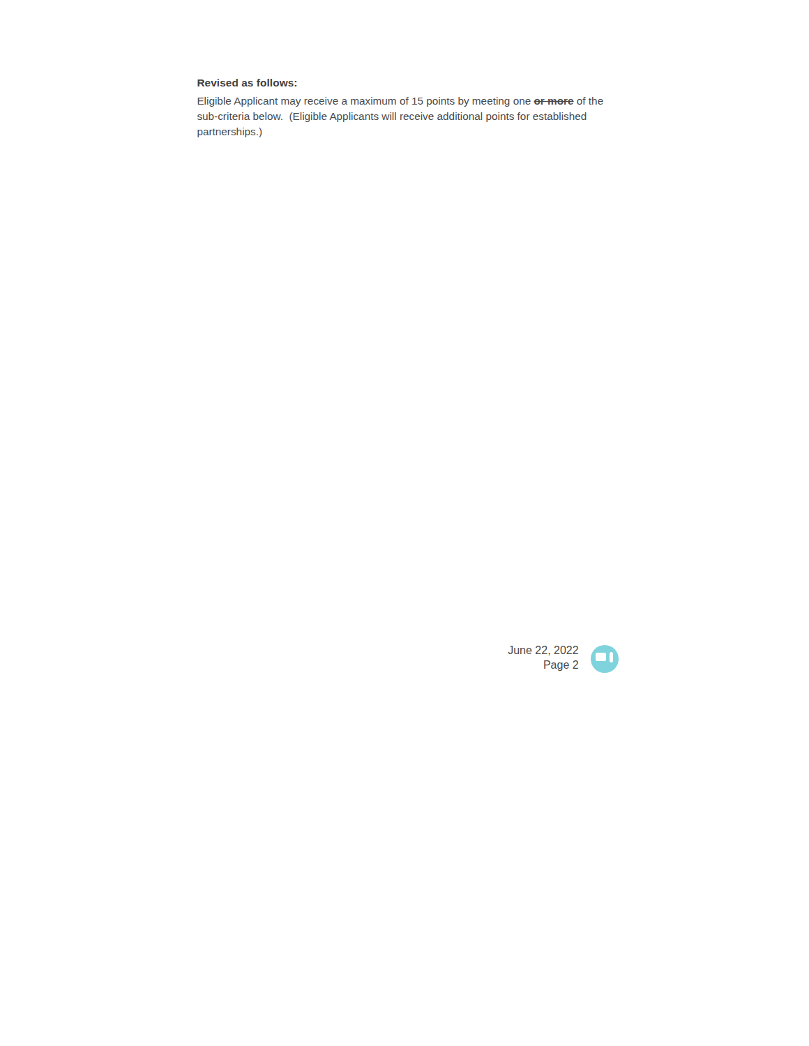Revised as follows:
Eligible Applicant may receive a maximum of 15 points by meeting one or more of the sub-criteria below. (Eligible Applicants will receive additional points for established partnerships.)
June 22, 2022
Page 2